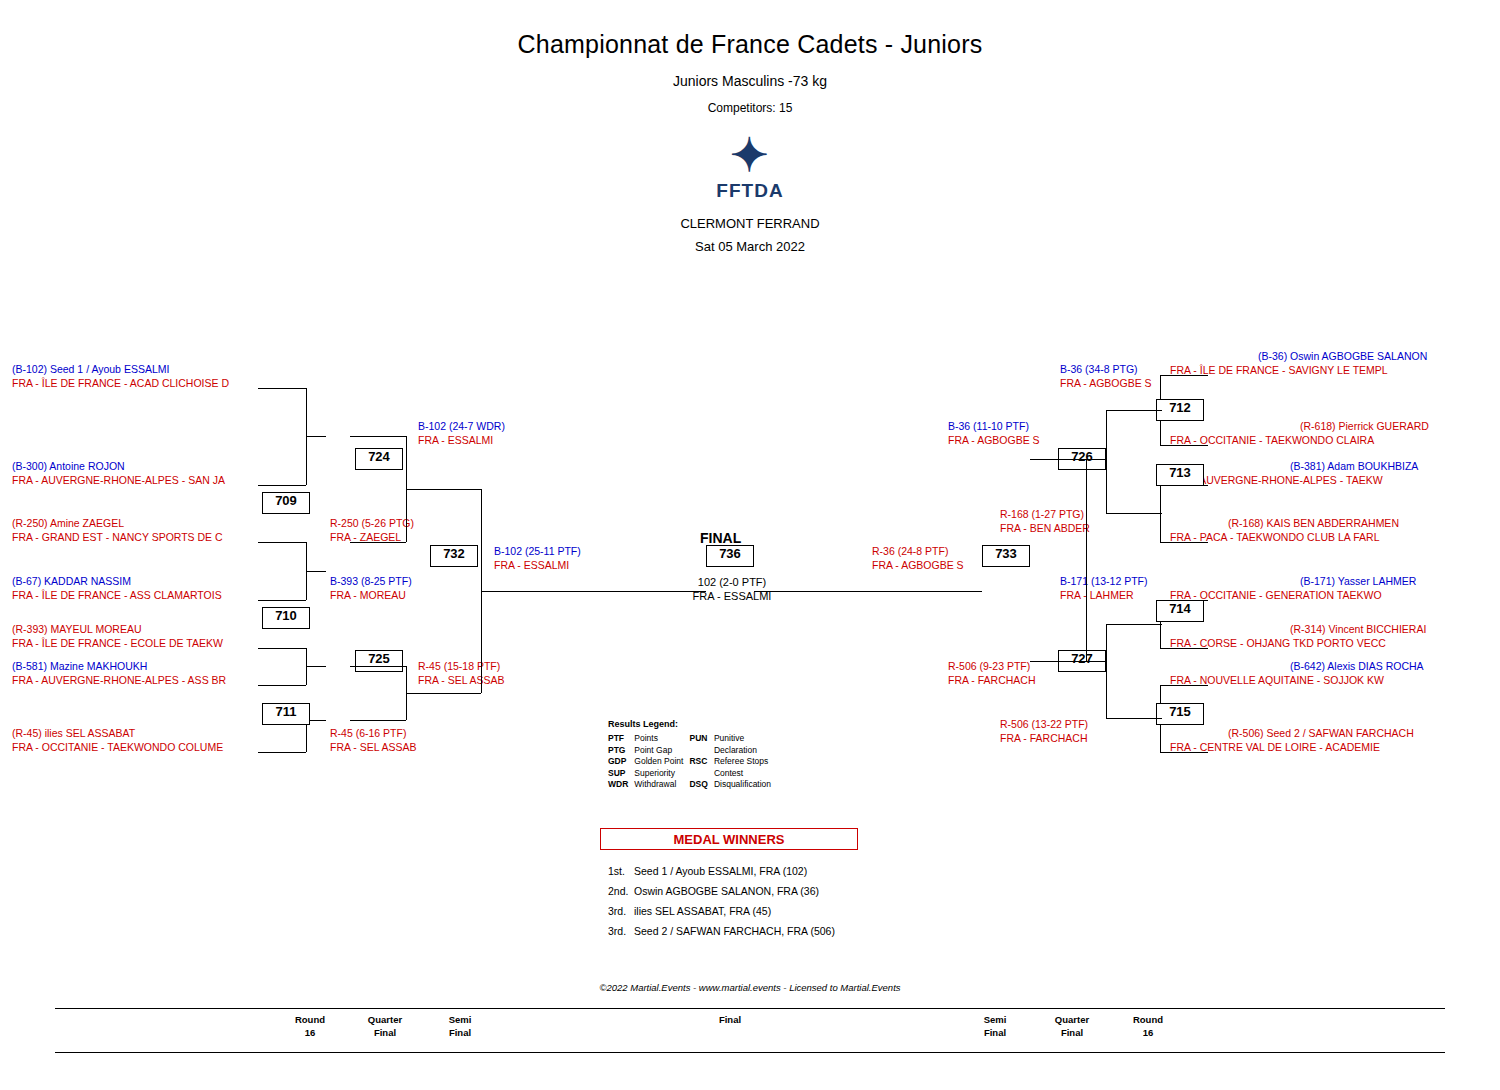Championnat de France Cadets - Juniors
Juniors Masculins -73 kg
Competitors: 15
✦
FFTDA
CLERMONT FERRAND
Sat 05 March 2022
(B-102) Seed 1 / Ayoub ESSALMI
FRA - ÎLE DE FRANCE - ACAD CLICHOISE D
(B-300) Antoine ROJON
FRA - AUVERGNE-RHONE-ALPES - SAN JA
(R-250) Amine ZAEGEL
FRA - GRAND EST - NANCY SPORTS DE C
(B-67) KADDAR NASSIM
FRA - ÎLE DE FRANCE - ASS CLAMARTOIS
(R-393) MAYEUL MOREAU
FRA - ÎLE DE FRANCE - ECOLE DE TAEKW
(B-581) Mazine MAKHOUKH
FRA - AUVERGNE-RHONE-ALPES - ASS BR
(R-45) ilies SEL ASSABAT
FRA - OCCITANIE - TAEKWONDO COLUME
709
710
711
724
725
B-102 (24-7 WDR)
FRA - ESSALMI
R-250 (5-26 PTG)
FRA - ZAEGEL
B-393 (8-25 PTF)
FRA - MOREAU
R-45 (15-18 PTF)
FRA - SEL ASSAB
R-45 (6-16 PTF)
FRA - SEL ASSAB
732
B-102 (25-11 PTF)
FRA - ESSALMI
FINAL
736
102 (2-0 PTF)
FRA - ESSALMI
(B-36) Oswin AGBOGBE SALANON
FRA - ÎLE DE FRANCE - SAVIGNY LE TEMPL
(R-618) Pierrick GUERARD
FRA - OCCITANIE - TAEKWONDO CLAIRA
(B-381) Adam BOUKHBIZA
FRA - AUVERGNE-RHONE-ALPES - TAEKW
(R-168) KAIS BEN ABDERRAHMEN
FRA - PACA - TAEKWONDO CLUB LA FARL
(B-171) Yasser LAHMER
FRA - OCCITANIE - GENERATION TAEKWO
(R-314) Vincent BICCHIERAI
FRA - CORSE - OHJANG TKD PORTO VECC
(B-642) Alexis DIAS ROCHA
FRA - NOUVELLE AQUITAINE - SOJJOK KW
(R-506) Seed 2 / SAFWAN FARCHACH
FRA - CENTRE VAL DE LOIRE - ACADEMIE
712
713
714
715
726
727
B-36 (34-8 PTG)
FRA - AGBOGBE S
B-36 (11-10 PTF)
FRA - AGBOGBE S
R-168 (1-27 PTG)
FRA - BEN ABDER
B-171 (13-12 PTF)
FRA - LAHMER
R-506 (9-23 PTF)
FRA - FARCHACH
R-506 (13-22 PTF)
FRA - FARCHACH
733
R-36 (24-8 PTF)
FRA - AGBOGBE S
Results Legend:
| PTF | Points | PUN | Punitive |
| PTG | Point Gap | | Declaration |
| GDP | Golden Point | RSC | Referee Stops |
| SUP | Superiority | | Contest |
| WDR | Withdrawal | DSQ | Disqualification |
MEDAL WINNERS
1st. Seed 1 / Ayoub ESSALMI, FRA (102)
2nd. Oswin AGBOGBE SALANON, FRA (36)
3rd. ilies SEL ASSABAT, FRA (45)
3rd. Seed 2 / SAFWAN FARCHACH, FRA (506)
©2022 Martial.Events - www.martial.events - Licensed to Martial.Events
Round
16
Quarter
Final
Semi
Final
Final
Semi
Final
Quarter
Final
Round
16